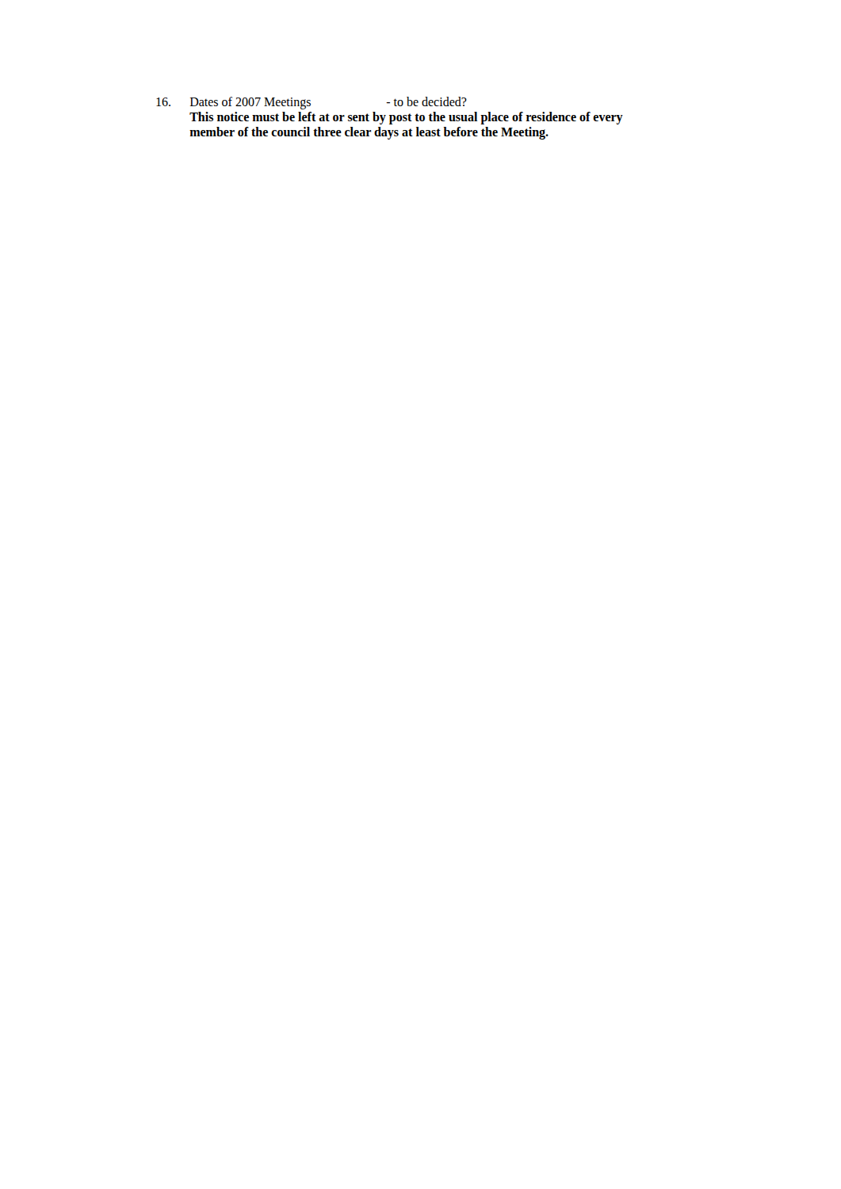16. Dates of 2007 Meetings - to be decided?
This notice must be left at or sent by post to the usual place of residence of every member of the council three clear days at least before the Meeting.